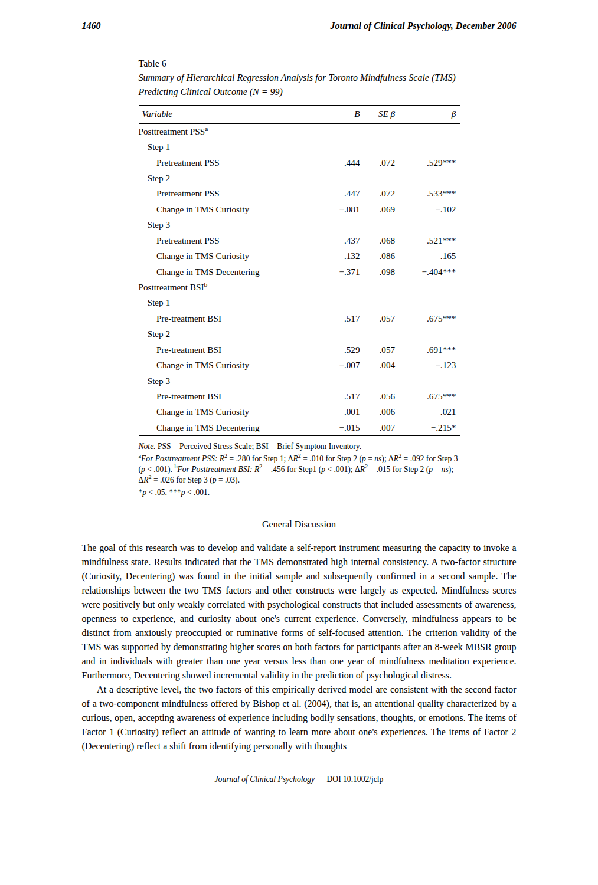1460 Journal of Clinical Psychology, December 2006
Table 6
Summary of Hierarchical Regression Analysis for Toronto Mindfulness Scale (TMS) Predicting Clinical Outcome (N = 99)
| Variable | B | SE β | β |
| --- | --- | --- | --- |
| Posttreatment PSS a | | | |
| Step 1 | | | |
| Pretreatment PSS | .444 | .072 | .529*** |
| Step 2 | | | |
| Pretreatment PSS | .447 | .072 | .533*** |
| Change in TMS Curiosity | −.081 | .069 | −.102 |
| Step 3 | | | |
| Pretreatment PSS | .437 | .068 | .521*** |
| Change in TMS Curiosity | .132 | .086 | .165 |
| Change in TMS Decentering | −.371 | .098 | −.404*** |
| Posttreatment BSI b | | | |
| Step 1 | | | |
| Pre-treatment BSI | .517 | .057 | .675*** |
| Step 2 | | | |
| Pre-treatment BSI | .529 | .057 | .691*** |
| Change in TMS Curiosity | −.007 | .004 | −.123 |
| Step 3 | | | |
| Pre-treatment BSI | .517 | .056 | .675*** |
| Change in TMS Curiosity | .001 | .006 | .021 |
| Change in TMS Decentering | −.015 | .007 | −.215* |
Note. PSS = Perceived Stress Scale; BSI = Brief Symptom Inventory.
aFor Posttreatment PSS: R2 = .280 for Step 1; ΔR2 = .010 for Step 2 (p = ns); ΔR2 = .092 for Step 3 (p < .001). bFor Posttreatment BSI: R2 = .456 for Step1 (p < .001); ΔR2 = .015 for Step 2 (p = ns); ΔR2 = .026 for Step 3 (p = .03).
*p < .05. ***p < .001.
General Discussion
The goal of this research was to develop and validate a self-report instrument measuring the capacity to invoke a mindfulness state. Results indicated that the TMS demonstrated high internal consistency. A two-factor structure (Curiosity, Decentering) was found in the initial sample and subsequently confirmed in a second sample. The relationships between the two TMS factors and other constructs were largely as expected. Mindfulness scores were positively but only weakly correlated with psychological constructs that included assessments of awareness, openness to experience, and curiosity about one's current experience. Conversely, mindfulness appears to be distinct from anxiously preoccupied or ruminative forms of self-focused attention. The criterion validity of the TMS was supported by demonstrating higher scores on both factors for participants after an 8-week MBSR group and in individuals with greater than one year versus less than one year of mindfulness meditation experience. Furthermore, Decentering showed incremental validity in the prediction of psychological distress.
At a descriptive level, the two factors of this empirically derived model are consistent with the second factor of a two-component mindfulness offered by Bishop et al. (2004), that is, an attentional quality characterized by a curious, open, accepting awareness of experience including bodily sensations, thoughts, or emotions. The items of Factor 1 (Curiosity) reflect an attitude of wanting to learn more about one's experiences. The items of Factor 2 (Decentering) reflect a shift from identifying personally with thoughts
Journal of Clinical Psychology DOI 10.1002/jclp